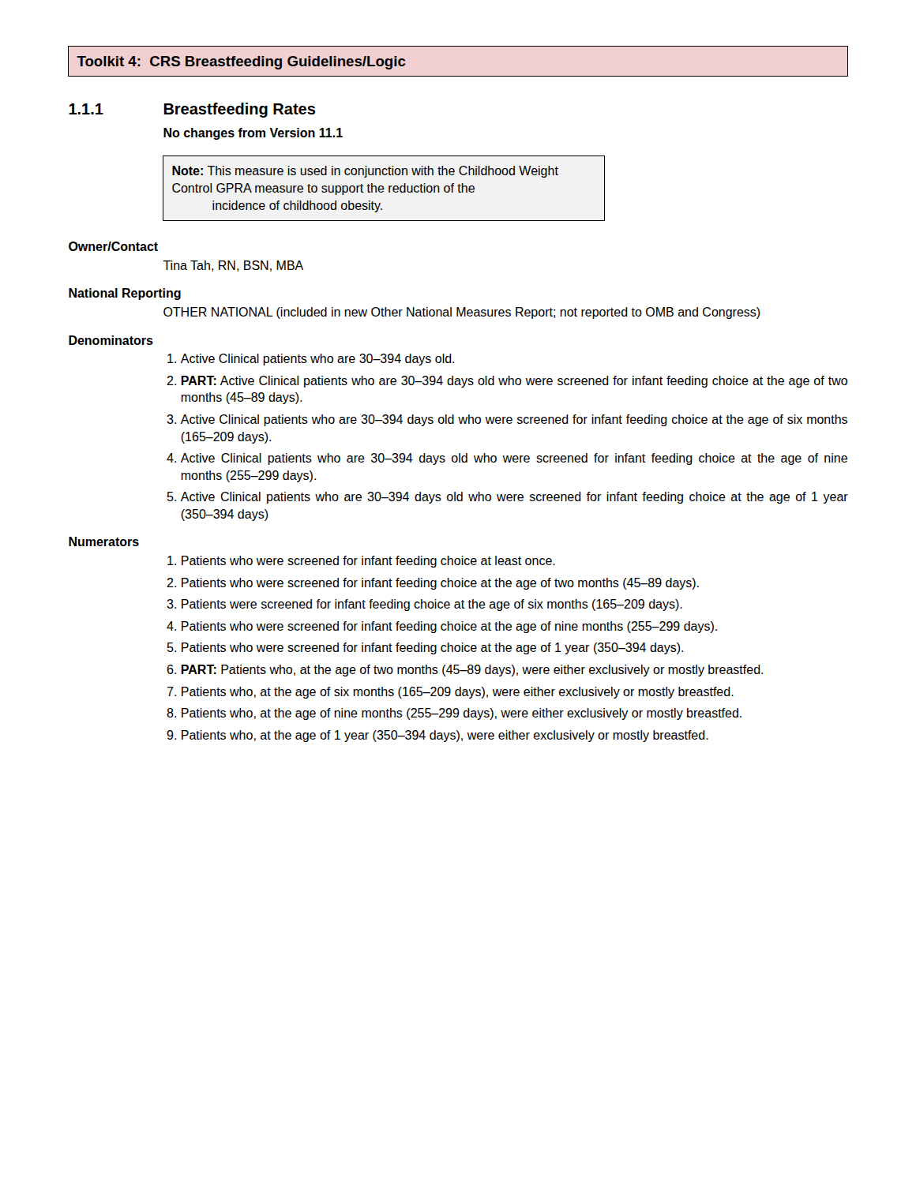Toolkit 4: CRS Breastfeeding Guidelines/Logic
1.1.1 Breastfeeding Rates
No changes from Version 11.1
Note: This measure is used in conjunction with the Childhood Weight Control GPRA measure to support the reduction of the incidence of childhood obesity.
Owner/Contact
Tina Tah, RN, BSN, MBA
National Reporting
OTHER NATIONAL (included in new Other National Measures Report; not reported to OMB and Congress)
Denominators
Active Clinical patients who are 30–394 days old.
PART: Active Clinical patients who are 30–394 days old who were screened for infant feeding choice at the age of two months (45–89 days).
Active Clinical patients who are 30–394 days old who were screened for infant feeding choice at the age of six months (165–209 days).
Active Clinical patients who are 30–394 days old who were screened for infant feeding choice at the age of nine months (255–299 days).
Active Clinical patients who are 30–394 days old who were screened for infant feeding choice at the age of 1 year (350–394 days)
Numerators
Patients who were screened for infant feeding choice at least once.
Patients who were screened for infant feeding choice at the age of two months (45–89 days).
Patients were screened for infant feeding choice at the age of six months (165–209 days).
Patients who were screened for infant feeding choice at the age of nine months (255–299 days).
Patients who were screened for infant feeding choice at the age of 1 year (350–394 days).
PART: Patients who, at the age of two months (45–89 days), were either exclusively or mostly breastfed.
Patients who, at the age of six months (165–209 days), were either exclusively or mostly breastfed.
Patients who, at the age of nine months (255–299 days), were either exclusively or mostly breastfed.
Patients who, at the age of 1 year (350–394 days), were either exclusively or mostly breastfed.